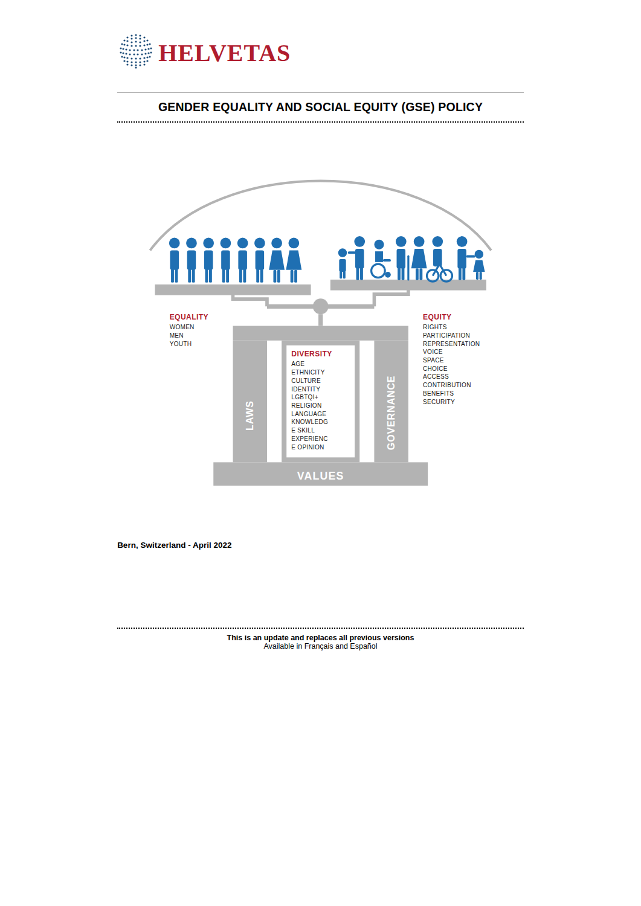HELVETAS
GENDER EQUALITY AND SOCIAL EQUITY (GSE) POLICY
LAWS GOVERNANCE VALUES EQUALITY WOMEN MEN YOUTH EQUITY RIGHTS PARTICIPATION REPRESENTATION VOICE SPACE CHOICE ACCESS CONTRIBUTION BENEFITS SECURITY DIVERSITY AGE ETHNICITY CULTURE IDENTITY LGBTQI+ RELIGION LANGUAGE KNOWLEDG E SKILL EXPERIENC E OPINION
Bern, Switzerland - April 2022
This is an update and replaces all previous versions
Available in Français and Español